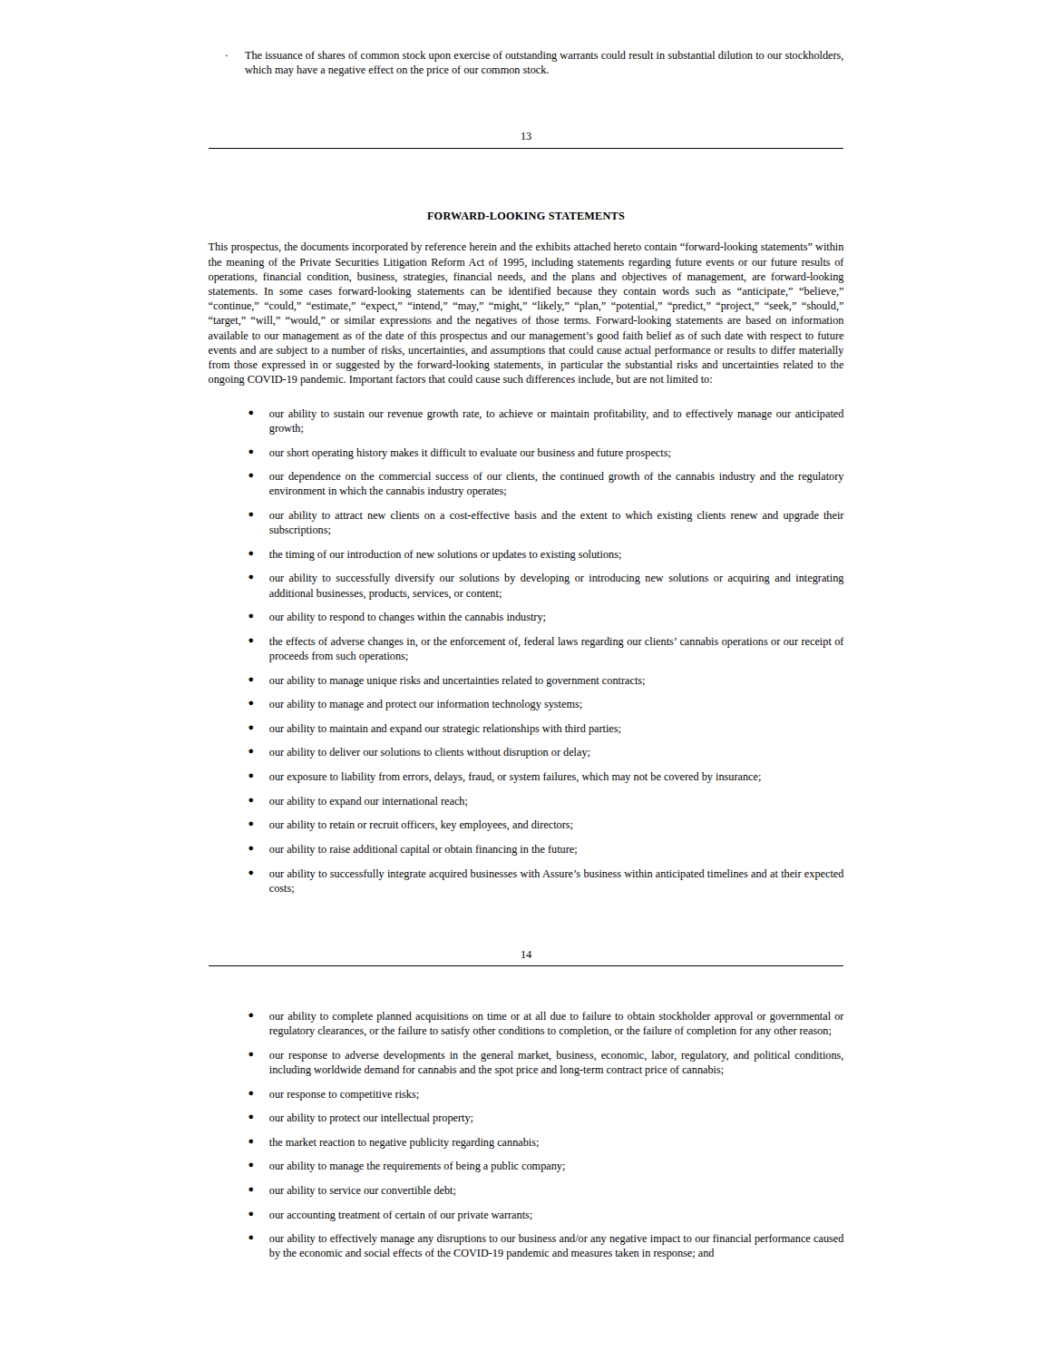·
The issuance of shares of common stock upon exercise of outstanding warrants could result in substantial dilution to our stockholders, which may have a negative effect on the price of our common stock.
13
FORWARD-LOOKING STATEMENTS
This prospectus, the documents incorporated by reference herein and the exhibits attached hereto contain “forward-looking statements” within the meaning of the Private Securities Litigation Reform Act of 1995, including statements regarding future events or our future results of operations, financial condition, business, strategies, financial needs, and the plans and objectives of management, are forward-looking statements. In some cases forward-looking statements can be identified because they contain words such as “anticipate,” “believe,” “continue,” “could,” “estimate,” “expect,” “intend,” “may,” “might,” “likely,” “plan,” “potential,” “predict,” “project,” “seek,” “should,” “target,” “will,” “would,” or similar expressions and the negatives of those terms. Forward-looking statements are based on information available to our management as of the date of this prospectus and our management’s good faith belief as of such date with respect to future events and are subject to a number of risks, uncertainties, and assumptions that could cause actual performance or results to differ materially from those expressed in or suggested by the forward-looking statements, in particular the substantial risks and uncertainties related to the ongoing COVID-19 pandemic. Important factors that could cause such differences include, but are not limited to:
●
our ability to sustain our revenue growth rate, to achieve or maintain profitability, and to effectively manage our anticipated growth;
●
our short operating history makes it difficult to evaluate our business and future prospects;
●
our dependence on the commercial success of our clients, the continued growth of the cannabis industry and the regulatory environment in which the cannabis industry operates;
●
our ability to attract new clients on a cost-effective basis and the extent to which existing clients renew and upgrade their subscriptions;
●
the timing of our introduction of new solutions or updates to existing solutions;
●
our ability to successfully diversify our solutions by developing or introducing new solutions or acquiring and integrating additional businesses, products, services, or content;
●
our ability to respond to changes within the cannabis industry;
●
the effects of adverse changes in, or the enforcement of, federal laws regarding our clients’ cannabis operations or our receipt of proceeds from such operations;
●
our ability to manage unique risks and uncertainties related to government contracts;
●
our ability to manage and protect our information technology systems;
●
our ability to maintain and expand our strategic relationships with third parties;
●
our ability to deliver our solutions to clients without disruption or delay;
●
our exposure to liability from errors, delays, fraud, or system failures, which may not be covered by insurance;
●
our ability to expand our international reach;
●
our ability to retain or recruit officers, key employees, and directors;
●
our ability to raise additional capital or obtain financing in the future;
●
our ability to successfully integrate acquired businesses with Assure’s business within anticipated timelines and at their expected costs;
14
●
our ability to complete planned acquisitions on time or at all due to failure to obtain stockholder approval or governmental or regulatory clearances, or the failure to satisfy other conditions to completion, or the failure of completion for any other reason;
●
our response to adverse developments in the general market, business, economic, labor, regulatory, and political conditions, including worldwide demand for cannabis and the spot price and long-term contract price of cannabis;
●
our response to competitive risks;
●
our ability to protect our intellectual property;
●
the market reaction to negative publicity regarding cannabis;
●
our ability to manage the requirements of being a public company;
●
our ability to service our convertible debt;
●
our accounting treatment of certain of our private warrants;
●
our ability to effectively manage any disruptions to our business and/or any negative impact to our financial performance caused by the economic and social effects of the COVID-19 pandemic and measures taken in response; and